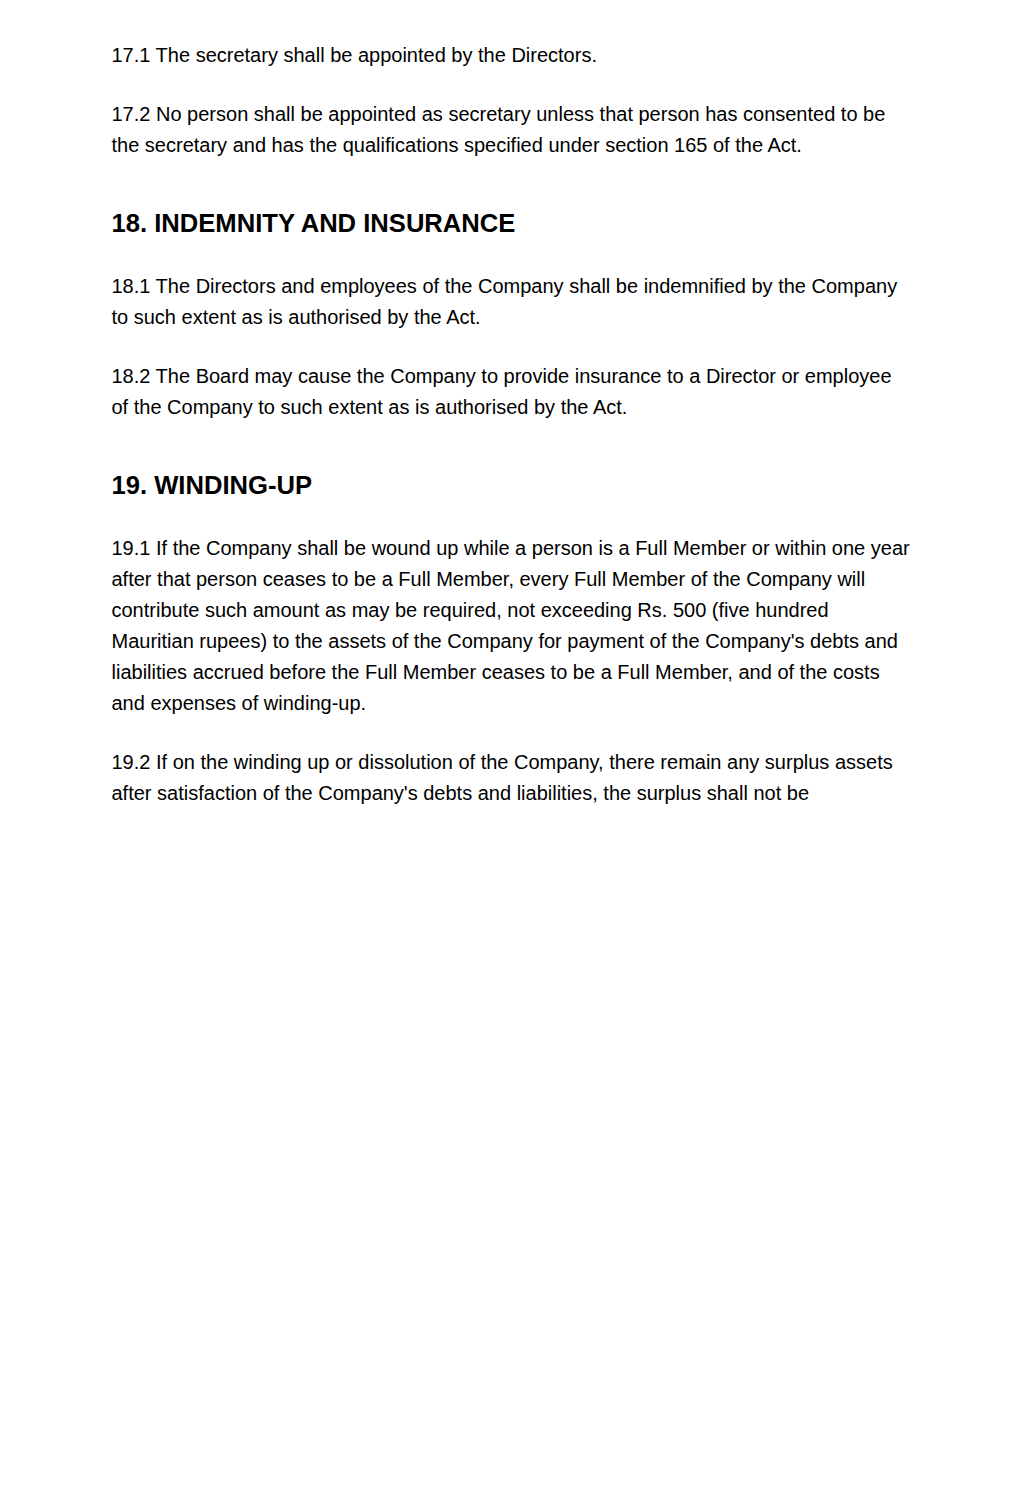17.1 The secretary shall be appointed by the Directors.
17.2 No person shall be appointed as secretary unless that person has consented to be the secretary and has the qualifications specified under section 165 of the Act.
18. INDEMNITY AND INSURANCE
18.1 The Directors and employees of the Company shall be indemnified by the Company to such extent as is authorised by the Act.
18.2 The Board may cause the Company to provide insurance to a Director or employee of the Company to such extent as is authorised by the Act.
19. WINDING-UP
19.1 If the Company shall be wound up while a person is a Full Member or within one year after that person ceases to be a Full Member, every Full Member of the Company will contribute such amount as may be required, not exceeding Rs. 500 (five hundred Mauritian rupees) to the assets of the Company for payment of the Company's debts and liabilities accrued before the Full Member ceases to be a Full Member, and of the costs and expenses of winding-up.
19.2 If on the winding up or dissolution of the Company, there remain any surplus assets after satisfaction of the Company's debts and liabilities, the surplus shall not be